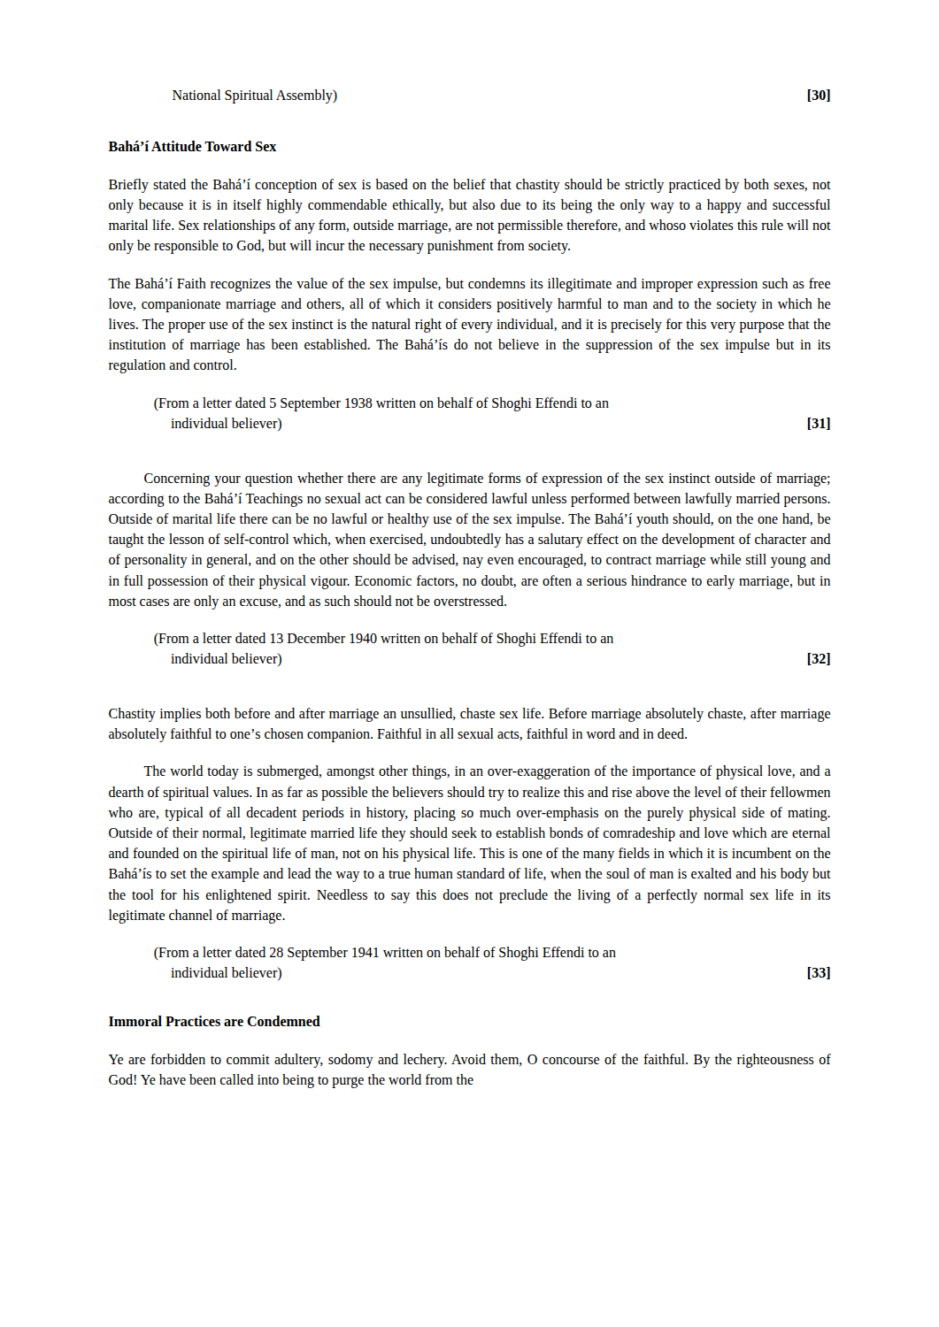National Spiritual Assembly) [30]
Baháʼí Attitude Toward Sex
Briefly stated the Baháʼí conception of sex is based on the belief that chastity should be strictly practiced by both sexes, not only because it is in itself highly commendable ethically, but also due to its being the only way to a happy and successful marital life. Sex relationships of any form, outside marriage, are not permissible therefore, and whoso violates this rule will not only be responsible to God, but will incur the necessary punishment from society.
The Baháʼí Faith recognizes the value of the sex impulse, but condemns its illegitimate and improper expression such as free love, companionate marriage and others, all of which it considers positively harmful to man and to the society in which he lives. The proper use of the sex instinct is the natural right of every individual, and it is precisely for this very purpose that the institution of marriage has been established. The Baháʼís do not believe in the suppression of the sex impulse but in its regulation and control.
(From a letter dated 5 September 1938 written on behalf of Shoghi Effendi to an individual believer)[31]
Concerning your question whether there are any legitimate forms of expression of the sex instinct outside of marriage; according to the Baháʼí Teachings no sexual act can be considered lawful unless performed between lawfully married persons. Outside of marital life there can be no lawful or healthy use of the sex impulse. The Baháʼí youth should, on the one hand, be taught the lesson of self-control which, when exercised, undoubtedly has a salutary effect on the development of character and of personality in general, and on the other should be advised, nay even encouraged, to contract marriage while still young and in full possession of their physical vigour. Economic factors, no doubt, are often a serious hindrance to early marriage, but in most cases are only an excuse, and as such should not be overstressed.
(From a letter dated 13 December 1940 written on behalf of Shoghi Effendi to an individual believer)[32]
Chastity implies both before and after marriage an unsullied, chaste sex life. Before marriage absolutely chaste, after marriage absolutely faithful to oneʼs chosen companion. Faithful in all sexual acts, faithful in word and in deed.
The world today is submerged, amongst other things, in an over-exaggeration of the importance of physical love, and a dearth of spiritual values. In as far as possible the believers should try to realize this and rise above the level of their fellowmen who are, typical of all decadent periods in history, placing so much over-emphasis on the purely physical side of mating. Outside of their normal, legitimate married life they should seek to establish bonds of comradeship and love which are eternal and founded on the spiritual life of man, not on his physical life. This is one of the many fields in which it is incumbent on the Baháʼís to set the example and lead the way to a true human standard of life, when the soul of man is exalted and his body but the tool for his enlightened spirit. Needless to say this does not preclude the living of a perfectly normal sex life in its legitimate channel of marriage.
(From a letter dated 28 September 1941 written on behalf of Shoghi Effendi to an individual believer)[33]
Immoral Practices are Condemned
Ye are forbidden to commit adultery, sodomy and lechery. Avoid them, O concourse of the faithful. By the righteousness of God! Ye have been called into being to purge the world from the